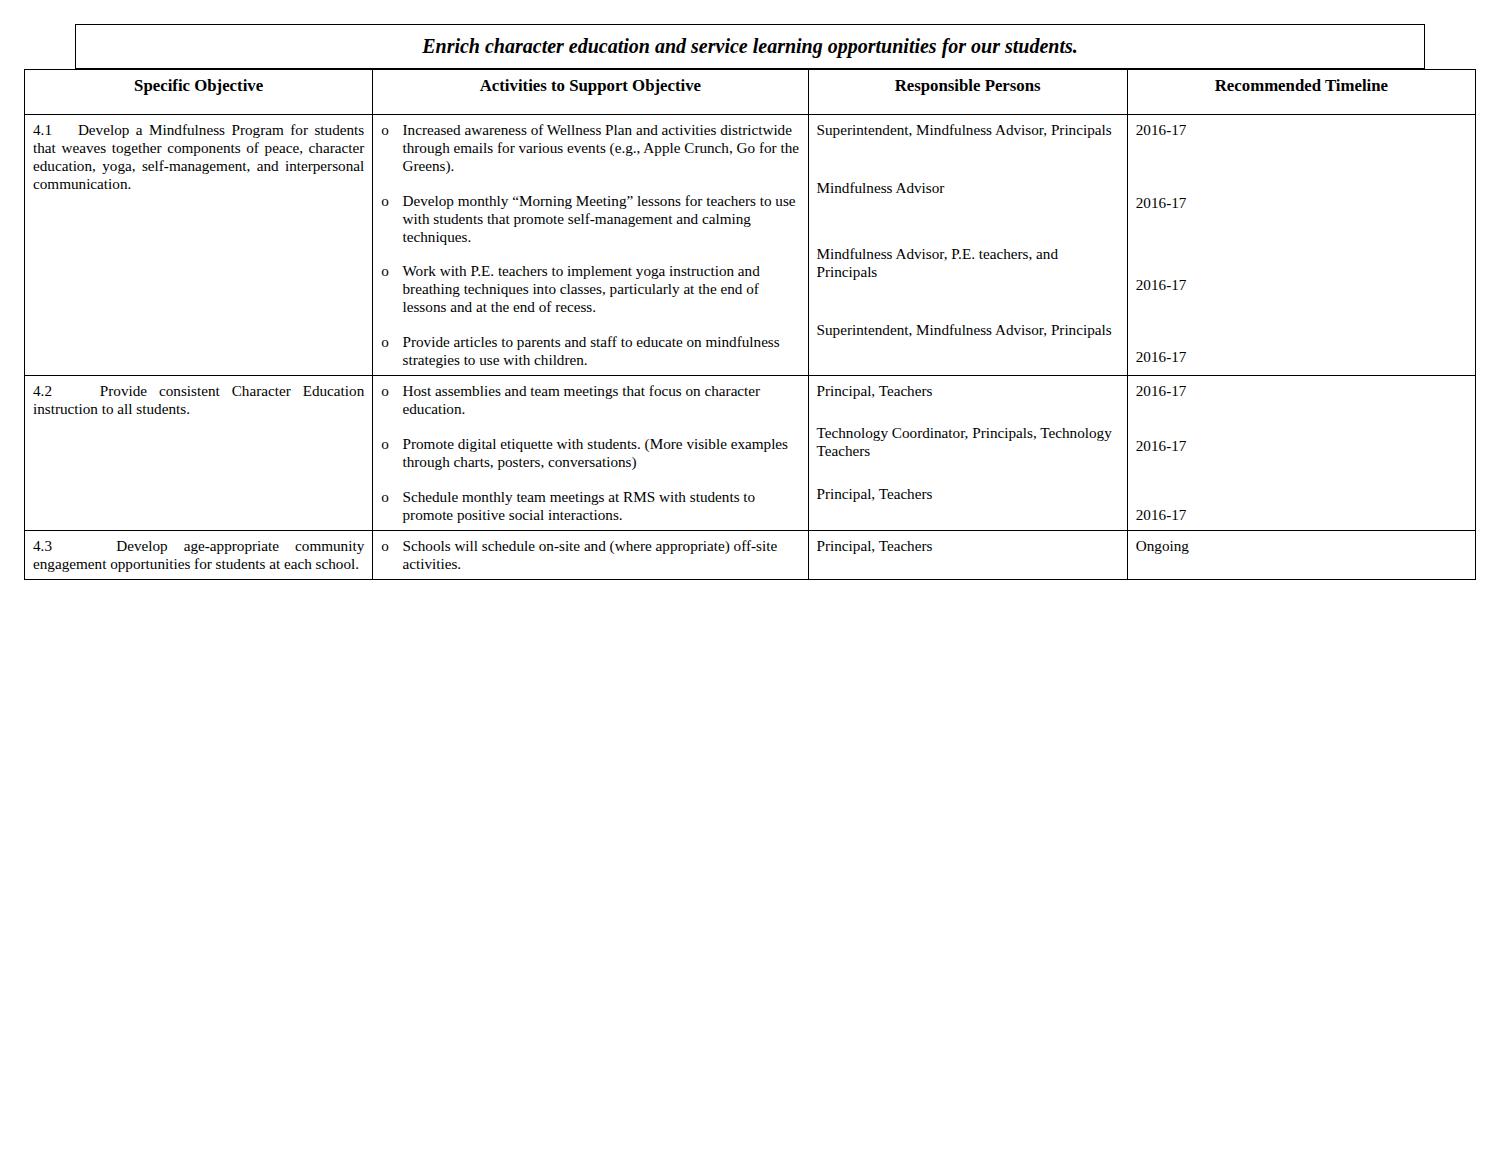Enrich character education and service learning opportunities for our students.
| Specific Objective | Activities to Support Objective | Responsible Persons | Recommended Timeline |
| --- | --- | --- | --- |
| 4.1 Develop a Mindfulness Program for students that weaves together components of peace, character education, yoga, self-management, and interpersonal communication. | Increased awareness of Wellness Plan and activities districtwide through emails for various events (e.g., Apple Crunch, Go for the Greens). Develop monthly “Morning Meeting” lessons for teachers to use with students that promote self-management and calming techniques. Work with P.E. teachers to implement yoga instruction and breathing techniques into classes, particularly at the end of lessons and at the end of recess. Provide articles to parents and staff to educate on mindfulness strategies to use with children. | Superintendent, Mindfulness Advisor, Principals Mindfulness Advisor Mindfulness Advisor, P.E. teachers, and Principals Superintendent, Mindfulness Advisor, Principals | 2016-17 2016-17 2016-17 2016-17 |
| 4.2 Provide consistent Character Education instruction to all students. | Host assemblies and team meetings that focus on character education. Promote digital etiquette with students. (More visible examples through charts, posters, conversations) Schedule monthly team meetings at RMS with students to promote positive social interactions. | Principal, Teachers Technology Coordinator, Principals, Technology Teachers Principal, Teachers | 2016-17 2016-17 2016-17 |
| 4.3 Develop age-appropriate community engagement opportunities for students at each school. | Schools will schedule on-site and (where appropriate) off-site activities. | Principal, Teachers | Ongoing |